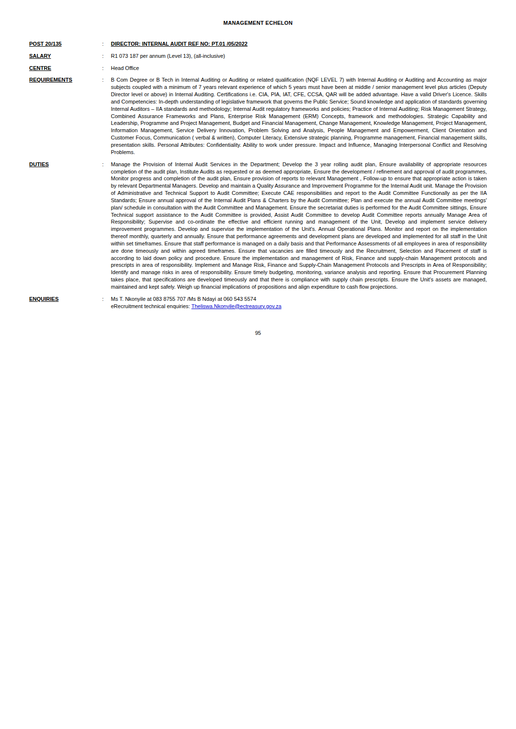MANAGEMENT ECHELON
| POST 20/135 | : | DIRECTOR: INTERNAL AUDIT REF NO: PT.01 /05/2022 |
| SALARY | : | R1 073 187 per annum (Level 13), (all-inclusive) |
| CENTRE | : | Head Office |
| REQUIREMENTS | : | B Com Degree or B Tech in Internal Auditing or Auditing or related qualification (NQF LEVEL 7) with Internal Auditing or Auditing and Accounting as major subjects coupled with a minimum of 7 years relevant experience of which 5 years must have been at middle / senior management level plus articles (Deputy Director level or above) in Internal Auditing. Certifications i.e. CIA, PIA, IAT, CFE, CCSA, QAR will be added advantage. Have a valid Driver's Licence. Skills and Competencies: In-depth understanding of legislative framework that governs the Public Service; Sound knowledge and application of standards governing Internal Auditors – IIA standards and methodology; Internal Audit regulatory frameworks and policies; Practice of Internal Auditing; Risk Management Strategy, Combined Assurance Frameworks and Plans, Enterprise Risk Management (ERM) Concepts, framework and methodologies. Strategic Capability and Leadership, Programme and Project Management, Budget and Financial Management, Change Management, Knowledge Management, Project Management, Information Management, Service Delivery Innovation, Problem Solving and Analysis, People Management and Empowerment, Client Orientation and Customer Focus, Communication ( verbal & written), Computer Literacy, Extensive strategic planning, Programme management, Financial management skills, presentation skills. Personal Attributes: Confidentiality. Ability to work under pressure. Impact and Influence, Managing Interpersonal Conflict and Resolving Problems. |
| DUTIES | : | Manage the Provision of Internal Audit Services in the Department; Develop the 3 year rolling audit plan, Ensure availability of appropriate resources completion of the audit plan, Institute Audits as requested or as deemed appropriate, Ensure the development / refinement and approval of audit programmes, Monitor progress and completion of the audit plan, Ensure provision of reports to relevant Management , Follow-up to ensure that appropriate action is taken by relevant Departmental Managers. Develop and maintain a Quality Assurance and Improvement Programme for the Internal Audit unit. Manage the Provision of Administrative and Technical Support to Audit Committee; Execute CAE responsibilities and report to the Audit Committee Functionally as per the IIA Standards; Ensure annual approval of the Internal Audit Plans & Charters by the Audit Committee; Plan and execute the annual Audit Committee meetings' plan/ schedule in consultation with the Audit Committee and Management. Ensure the secretariat duties is performed for the Audit Committee sittings, Ensure Technical support assistance to the Audit Committee is provided, Assist Audit Committee to develop Audit Committee reports annually Manage Area of Responsibility; Supervise and co-ordinate the effective and efficient running and management of the Unit, Develop and implement service delivery improvement programmes. Develop and supervise the implementation of the Unit's. Annual Operational Plans. Monitor and report on the implementation thereof monthly, quarterly and annually. Ensure that performance agreements and development plans are developed and implemented for all staff in the Unit within set timeframes. Ensure that staff performance is managed on a daily basis and that Performance Assessments of all employees in area of responsibility are done timeously and within agreed timeframes. Ensure that vacancies are filled timeously and the Recruitment, Selection and Placement of staff is according to laid down policy and procedure. Ensure the implementation and management of Risk, Finance and supply-chain Management protocols and prescripts in area of responsibility. Implement and Manage Risk, Finance and Supply-Chain Management Protocols and Prescripts in Area of Responsibility; Identify and manage risks in area of responsibility. Ensure timely budgeting, monitoring, variance analysis and reporting. Ensure that Procurement Planning takes place, that specifications are developed timeously and that there is compliance with supply chain prescripts. Ensure the Unit's assets are managed, maintained and kept safely. Weigh up financial implications of propositions and align expenditure to cash flow projections. |
| ENQUIRIES | : | Ms T. Nkonyile at 083 8755 707 /Ms B Ndayi at 060 543 5574 eRecruitment technical enquiries: Theliswa.Nkonyile@ectreasury.gov.za |
95